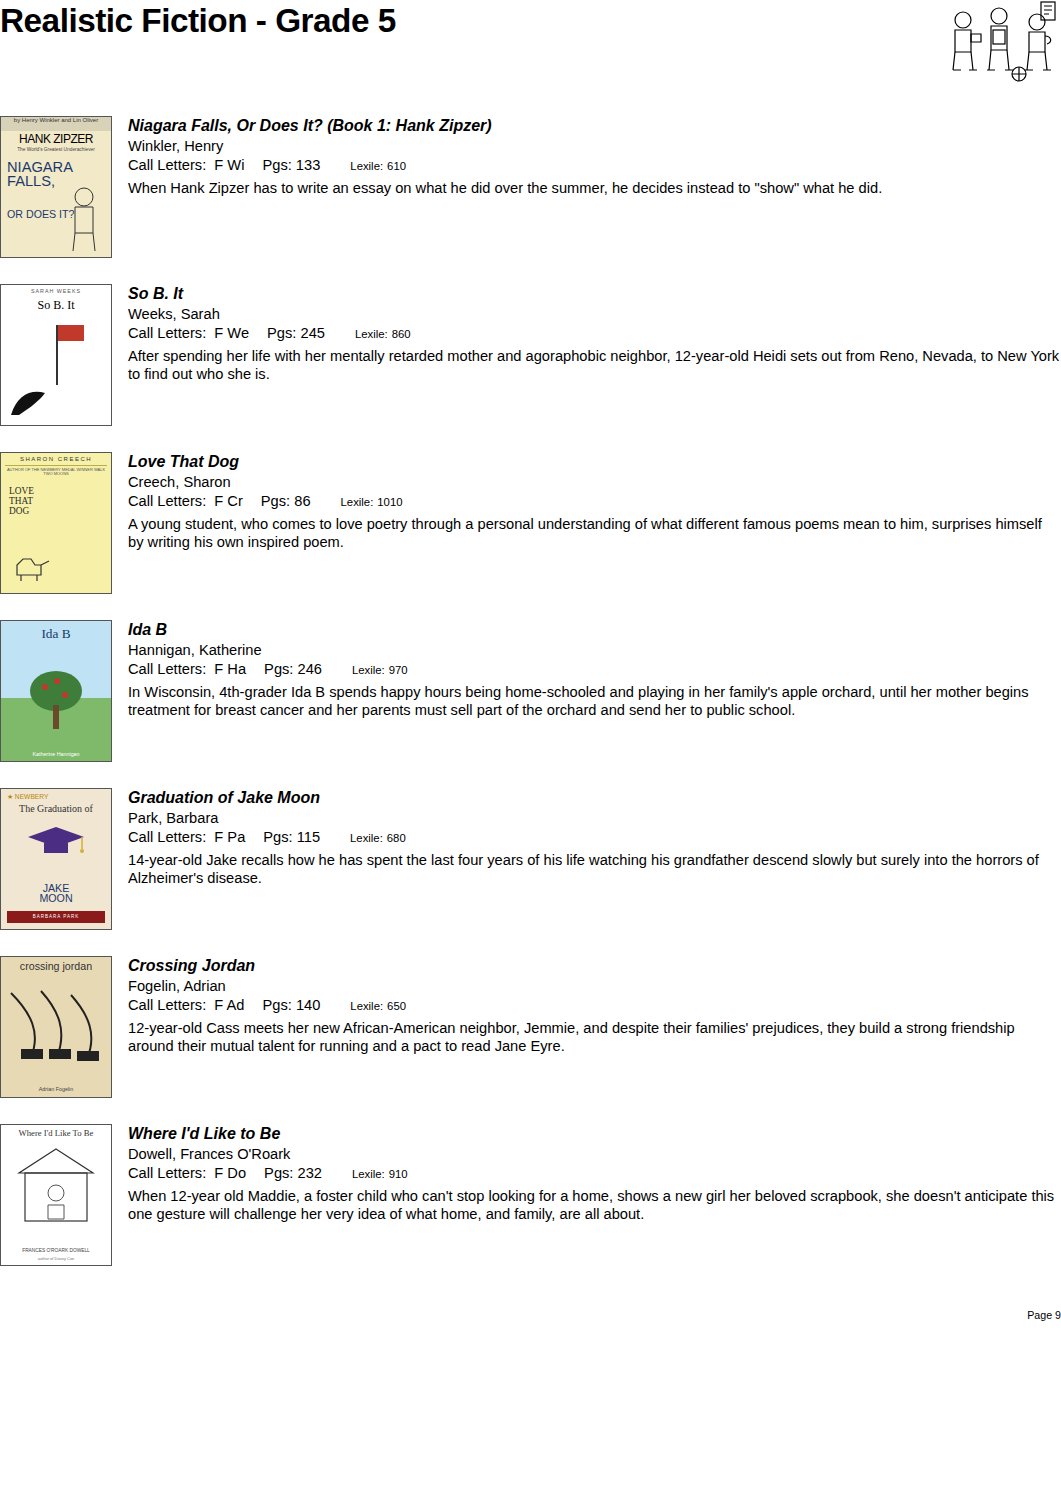Realistic Fiction - Grade 5
by Henry Winkler and Lin Oliver
HANK ZIPZER
The World's Greatest Underachiever
NIAGARA
FALLS,
OR DOES IT?
Niagara Falls, Or Does It? (Book 1: Hank Zipzer)
Winkler, Henry
Call Letters: F Wi Pgs: 133 Lexile: 610
When Hank Zipzer has to write an essay on what he did over the summer, he decides instead to "show" what he did.
SARAH WEEKS
So B. It
So B. It
Weeks, Sarah
Call Letters: F We Pgs: 245 Lexile: 860
After spending her life with her mentally retarded mother and agoraphobic neighbor, 12-year-old Heidi sets out from Reno, Nevada, to New York to find out who she is.
SHARON CREECH
AUTHOR OF THE NEWBERY MEDAL WINNER WALK TWO MOONS
LOVE
THAT
DOG
Love That Dog
Creech, Sharon
Call Letters: F Cr Pgs: 86 Lexile: 1010
A young student, who comes to love poetry through a personal understanding of what different famous poems mean to him, surprises himself by writing his own inspired poem.
Ida B
Katherine Hannigan
Ida B
Hannigan, Katherine
Call Letters: F Ha Pgs: 246 Lexile: 970
In Wisconsin, 4th-grader Ida B spends happy hours being home-schooled and playing in her family's apple orchard, until her mother begins treatment for breast cancer and her parents must sell part of the orchard and send her to public school.
★ NEWBERY
The Graduation of
JAKE
MOON
BARBARA PARK
Graduation of Jake Moon
Park, Barbara
Call Letters: F Pa Pgs: 115 Lexile: 680
14-year-old Jake recalls how he has spent the last four years of his life watching his grandfather descend slowly but surely into the horrors of Alzheimer's disease.
crossing jordan
Adrian Fogelin
Crossing Jordan
Fogelin, Adrian
Call Letters: F Ad Pgs: 140 Lexile: 650
12-year-old Cass meets her new African-American neighbor, Jemmie, and despite their families' prejudices, they build a strong friendship around their mutual talent for running and a pact to read Jane Eyre.
Where I'd Like To Be
FRANCES O'ROARK DOWELL
author of Dovey Coe
Where I'd Like to Be
Dowell, Frances O'Roark
Call Letters: F Do Pgs: 232 Lexile: 910
When 12-year old Maddie, a foster child who can't stop looking for a home, shows a new girl her beloved scrapbook, she doesn't anticipate this one gesture will challenge her very idea of what home, and family, are all about.
Page 9